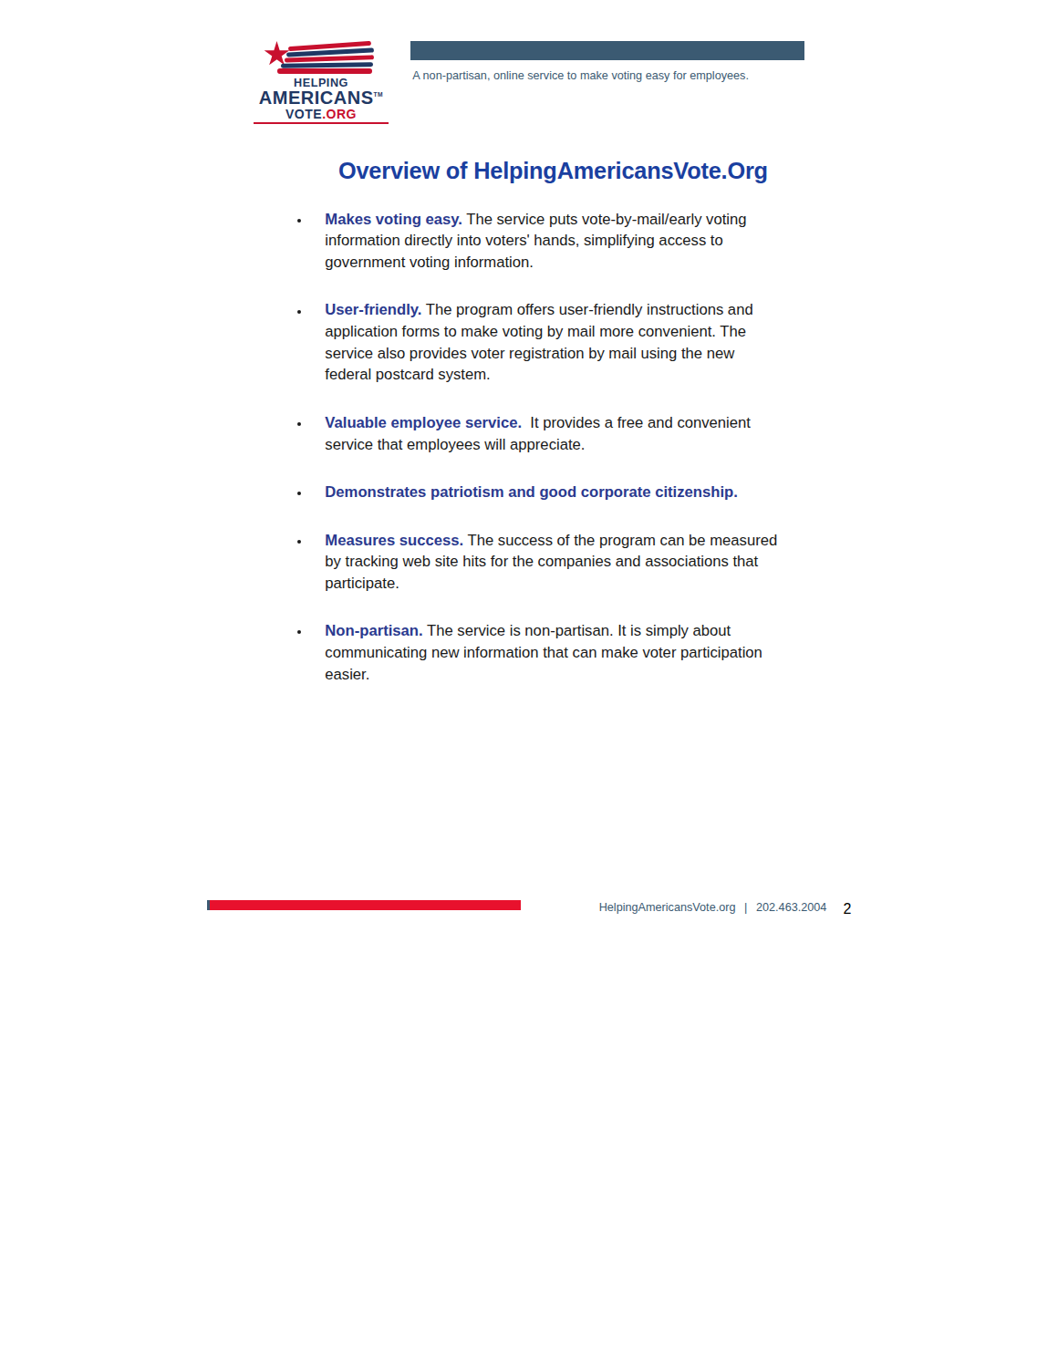HELPING AMERICANSTM VOTE.ORG
A non-partisan, online service to make voting easy for employees.
Overview of HelpingAmericansVote.Org
Makes voting easy. The service puts vote-by-mail/early voting information directly into voters' hands, simplifying access to government voting information.
User-friendly. The program offers user-friendly instructions and application forms to make voting by mail more convenient. The service also provides voter registration by mail using the new federal postcard system.
Valuable employee service. It provides a free and convenient service that employees will appreciate.
Demonstrates patriotism and good corporate citizenship.
Measures success. The success of the program can be measured by tracking web site hits for the companies and associations that participate.
Non-partisan. The service is non-partisan. It is simply about communicating new information that can make voter participation easier.
HelpingAmericansVote.org|202.463.2004
2